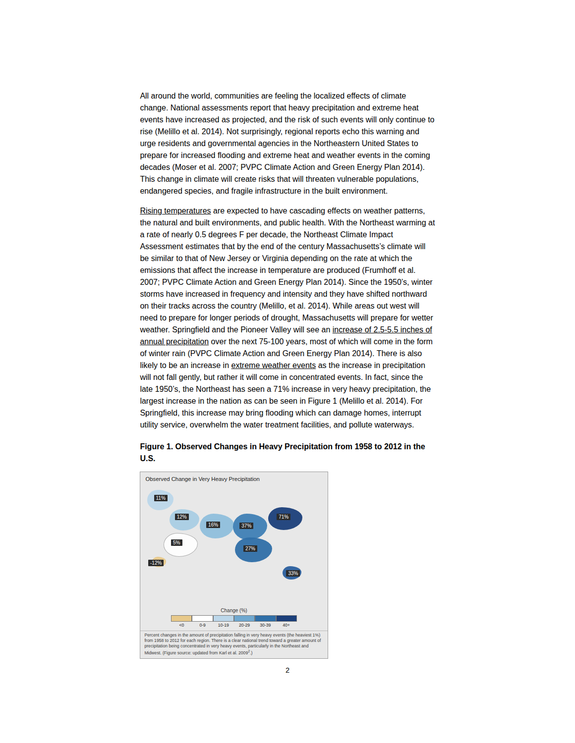All around the world, communities are feeling the localized effects of climate change. National assessments report that heavy precipitation and extreme heat events have increased as projected, and the risk of such events will only continue to rise (Melillo et al. 2014). Not surprisingly, regional reports echo this warning and urge residents and governmental agencies in the Northeastern United States to prepare for increased flooding and extreme heat and weather events in the coming decades (Moser et al. 2007; PVPC Climate Action and Green Energy Plan 2014). This change in climate will create risks that will threaten vulnerable populations, endangered species, and fragile infrastructure in the built environment.
Rising temperatures are expected to have cascading effects on weather patterns, the natural and built environments, and public health. With the Northeast warming at a rate of nearly 0.5 degrees F per decade, the Northeast Climate Impact Assessment estimates that by the end of the century Massachusetts’s climate will be similar to that of New Jersey or Virginia depending on the rate at which the emissions that affect the increase in temperature are produced (Frumhoff et al. 2007; PVPC Climate Action and Green Energy Plan 2014). Since the 1950’s, winter storms have increased in frequency and intensity and they have shifted northward on their tracks across the country (Melillo, et al. 2014). While areas out west will need to prepare for longer periods of drought, Massachusetts will prepare for wetter weather. Springfield and the Pioneer Valley will see an increase of 2.5-5.5 inches of annual precipitation over the next 75-100 years, most of which will come in the form of winter rain (PVPC Climate Action and Green Energy Plan 2014). There is also likely to be an increase in extreme weather events as the increase in precipitation will not fall gently, but rather it will come in concentrated events. In fact, since the late 1950’s, the Northeast has seen a 71% increase in very heavy precipitation, the largest increase in the nation as can be seen in Figure 1 (Melillo et al. 2014). For Springfield, this increase may bring flooding which can damage homes, interrupt utility service, overwhelm the water treatment facilities, and pollute waterways.
Figure 1. Observed Changes in Heavy Precipitation from 1958 to 2012 in the U.S.
Observed Change in Very Heavy Precipitation
11%
12%
16%
37%
71%
5%
27%
-12%
33%
Change (%)
<0
0-9
10-19
20-29
30-39
40+
Percent changes in the amount of precipitation falling in very heavy events (the heaviest 1%) from 1958 to 2012 for each region. There is a clear national trend toward a greater amount of precipitation being concentrated in very heavy events, particularly in the Northeast and Midwest. (Figure source: updated from Karl et al. 20092.)
2